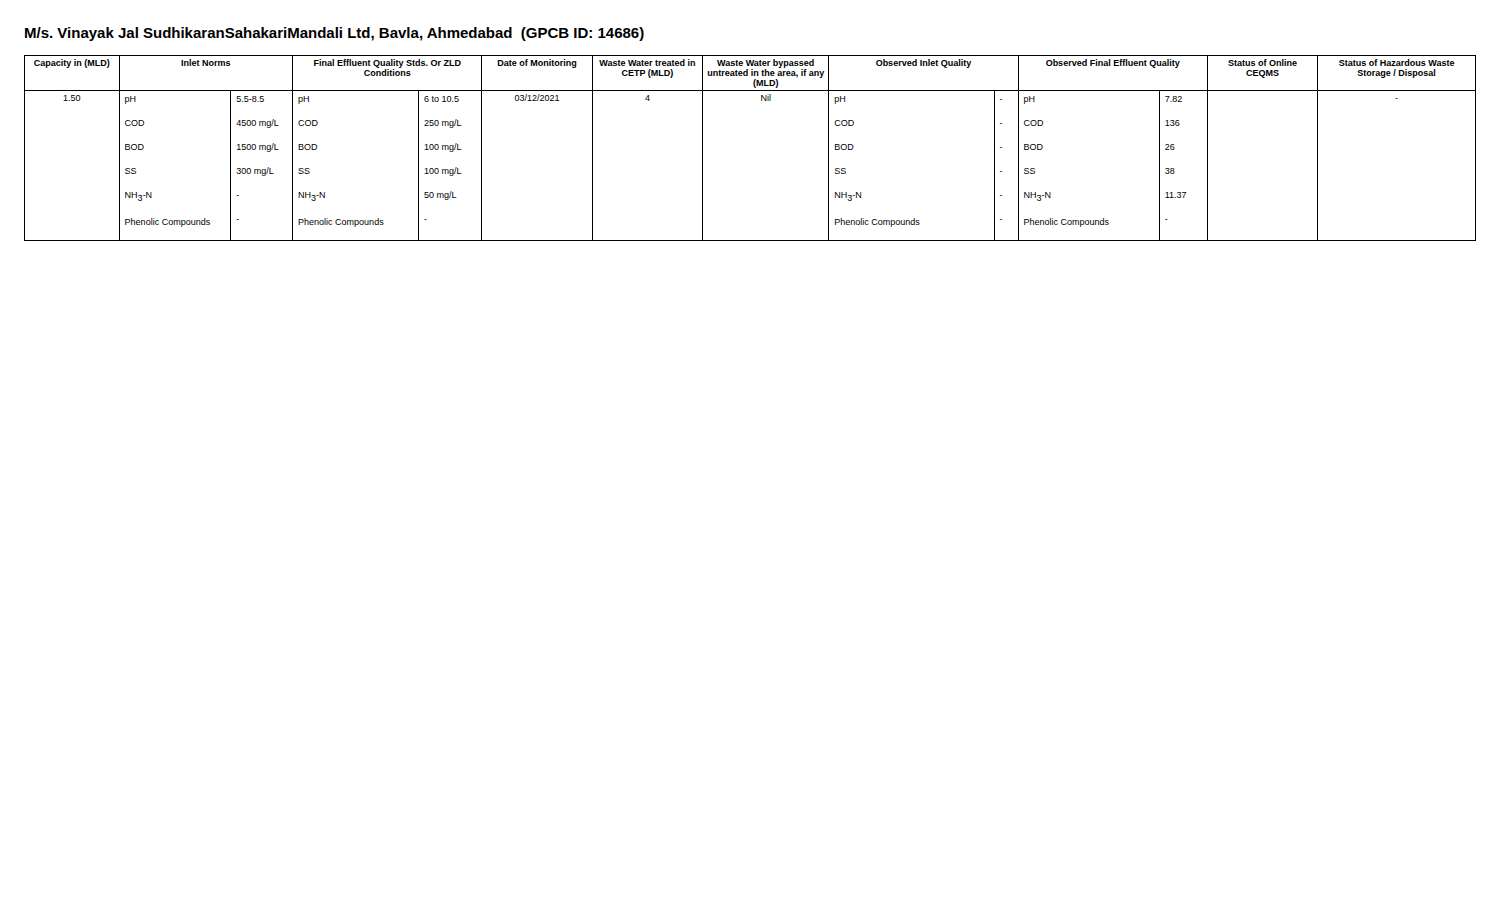M/s. Vinayak Jal SudhikaranSahakariMandali Ltd, Bavla, Ahmedabad (GPCB ID: 14686)
| Capacity in (MLD) | Inlet Norms | Final Effluent Quality Stds. Or ZLD Conditions | Date of Monitoring | Waste Water treated in CETP (MLD) | Waste Water bypassed untreated in the area, if any (MLD) | Observed Inlet Quality | Observed Final Effluent Quality | Status of Online CEQMS | Status of Hazardous Waste Storage / Disposal |
| --- | --- | --- | --- | --- | --- | --- | --- | --- | --- |
| 1.50 | / pH / / COD / / BOD / / SS / / NH 3 -N / / Phenolic Compounds / | / 5.5-8.5 / / 4500 mg/L / / 1500 mg/L / / 300 mg/L / / - / / - / | / pH / / COD / / BOD / / SS / / NH 3 -N / / Phenolic Compounds / | / 6 to 10.5 / / 250 mg/L / / 100 mg/L / / 100 mg/L / / 50 mg/L / / - / | 03/12/2021 | 4 | Nil | / pH / / COD / / BOD / / SS / / NH 3 -N / / Phenolic Compounds / | / - / / - / / - / / - / / - / / - / | / pH / / COD / / BOD / / SS / / NH 3 -N / / Phenolic Compounds / | / 7.82 / / 136 / / 26 / / 38 / / 11.37 / / - / | | - |